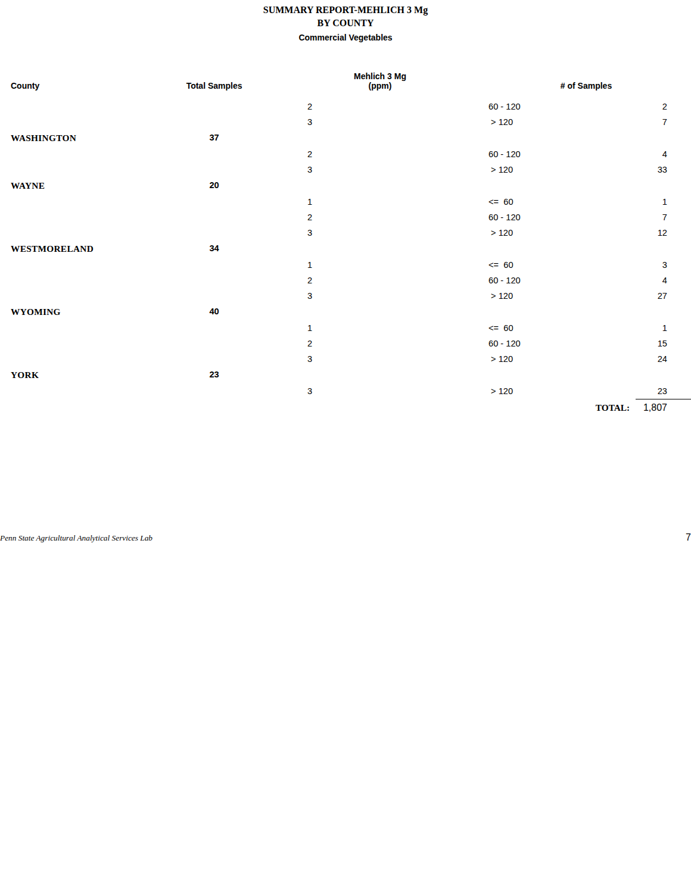SUMMARY REPORT-MEHLICH 3 Mg
BY COUNTY
Commercial Vegetables
| County | Total Samples | Mehlich 3 Mg (ppm) | # of Samples |
| --- | --- | --- | --- |
| | | 2 | 60 - 120 | 2 |
| | | 3 | > 120 | 7 |
| WASHINGTON | 37 | | | |
| | | 2 | 60 - 120 | 4 |
| | | 3 | > 120 | 33 |
| WAYNE | 20 | | | |
| | | 1 | <= 60 | 1 |
| | | 2 | 60 - 120 | 7 |
| | | 3 | > 120 | 12 |
| WESTMORELAND | 34 | | | |
| | | 1 | <= 60 | 3 |
| | | 2 | 60 - 120 | 4 |
| | | 3 | > 120 | 27 |
| WYOMING | 40 | | | |
| | | 1 | <= 60 | 1 |
| | | 2 | 60 - 120 | 15 |
| | | 3 | > 120 | 24 |
| YORK | 23 | | | |
| | | 3 | > 120 | 23 |
| | | TOTAL: | 1,807 |
Penn State Agricultural Analytical Services Lab
7